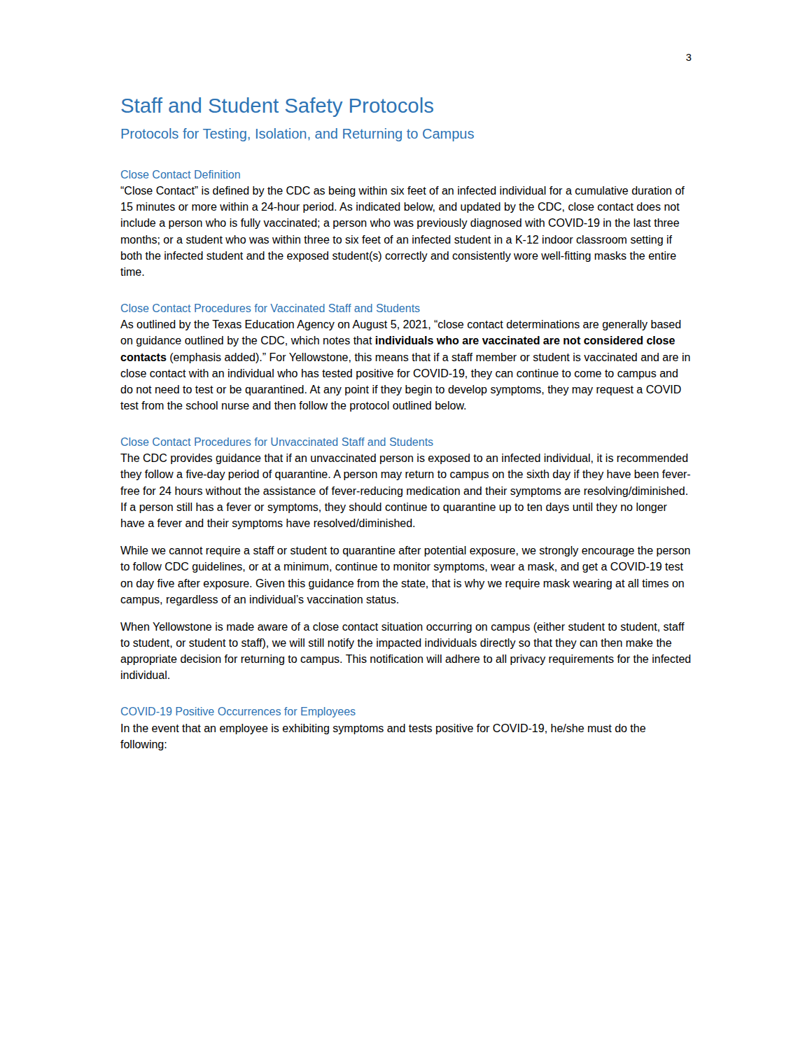3
Staff and Student Safety Protocols
Protocols for Testing, Isolation, and Returning to Campus
Close Contact Definition
“Close Contact” is defined by the CDC as being within six feet of an infected individual for a cumulative duration of 15 minutes or more within a 24-hour period. As indicated below, and updated by the CDC, close contact does not include a person who is fully vaccinated; a person who was previously diagnosed with COVID-19 in the last three months; or a student who was within three to six feet of an infected student in a K-12 indoor classroom setting if both the infected student and the exposed student(s) correctly and consistently wore well-fitting masks the entire time.
Close Contact Procedures for Vaccinated Staff and Students
As outlined by the Texas Education Agency on August 5, 2021, “close contact determinations are generally based on guidance outlined by the CDC, which notes that individuals who are vaccinated are not considered close contacts (emphasis added).” For Yellowstone, this means that if a staff member or student is vaccinated and are in close contact with an individual who has tested positive for COVID-19, they can continue to come to campus and do not need to test or be quarantined. At any point if they begin to develop symptoms, they may request a COVID test from the school nurse and then follow the protocol outlined below.
Close Contact Procedures for Unvaccinated Staff and Students
The CDC provides guidance that if an unvaccinated person is exposed to an infected individual, it is recommended they follow a five-day period of quarantine. A person may return to campus on the sixth day if they have been fever-free for 24 hours without the assistance of fever-reducing medication and their symptoms are resolving/diminished. If a person still has a fever or symptoms, they should continue to quarantine up to ten days until they no longer have a fever and their symptoms have resolved/diminished.
While we cannot require a staff or student to quarantine after potential exposure, we strongly encourage the person to follow CDC guidelines, or at a minimum, continue to monitor symptoms, wear a mask, and get a COVID-19 test on day five after exposure. Given this guidance from the state, that is why we require mask wearing at all times on campus, regardless of an individual’s vaccination status.
When Yellowstone is made aware of a close contact situation occurring on campus (either student to student, staff to student, or student to staff), we will still notify the impacted individuals directly so that they can then make the appropriate decision for returning to campus. This notification will adhere to all privacy requirements for the infected individual.
COVID-19 Positive Occurrences for Employees
In the event that an employee is exhibiting symptoms and tests positive for COVID-19, he/she must do the following: